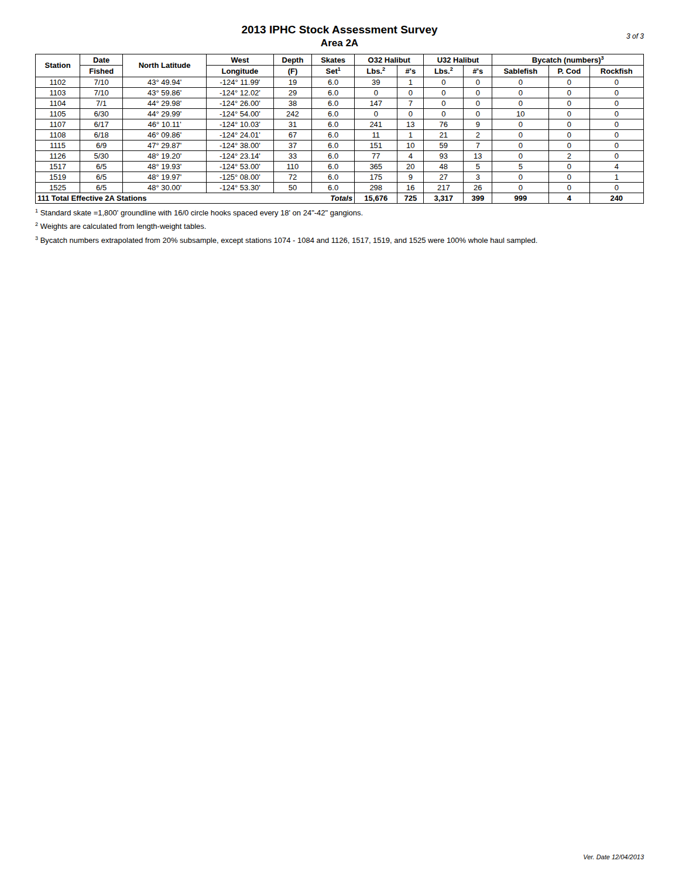3 of 3
2013 IPHC Stock Assessment Survey
Area 2A
| Station | Date | North Latitude | West | Depth | Skates | O32 Halibut | U32 Halibut | Bycatch (numbers) 3 |
| --- | --- | --- | --- | --- | --- | --- | --- | --- |
| Fished | Longitude | (F) | Set 1 | Lbs. 2 | #'s | Lbs. 2 | #'s | Sablefish | P. Cod | Rockfish |
| 1102 | 7/10 | 43° 49.94' | -124° 11.99' | 19 | 6.0 | 39 | 1 | 0 | 0 | 0 | 0 | 0 |
| 1103 | 7/10 | 43° 59.86' | -124° 12.02' | 29 | 6.0 | 0 | 0 | 0 | 0 | 0 | 0 | 0 |
| 1104 | 7/1 | 44° 29.98' | -124° 26.00' | 38 | 6.0 | 147 | 7 | 0 | 0 | 0 | 0 | 0 |
| 1105 | 6/30 | 44° 29.99' | -124° 54.00' | 242 | 6.0 | 0 | 0 | 0 | 0 | 10 | 0 | 0 |
| 1107 | 6/17 | 46° 10.11' | -124° 10.03' | 31 | 6.0 | 241 | 13 | 76 | 9 | 0 | 0 | 0 |
| 1108 | 6/18 | 46° 09.86' | -124° 24.01' | 67 | 6.0 | 11 | 1 | 21 | 2 | 0 | 0 | 0 |
| 1115 | 6/9 | 47° 29.87' | -124° 38.00' | 37 | 6.0 | 151 | 10 | 59 | 7 | 0 | 0 | 0 |
| 1126 | 5/30 | 48° 19.20' | -124° 23.14' | 33 | 6.0 | 77 | 4 | 93 | 13 | 0 | 2 | 0 |
| 1517 | 6/5 | 48° 19.93' | -124° 53.00' | 110 | 6.0 | 365 | 20 | 48 | 5 | 5 | 0 | 4 |
| 1519 | 6/5 | 48° 19.97' | -125° 08.00' | 72 | 6.0 | 175 | 9 | 27 | 3 | 0 | 0 | 1 |
| 1525 | 6/5 | 48° 30.00' | -124° 53.30' | 50 | 6.0 | 298 | 16 | 217 | 26 | 0 | 0 | 0 |
| 111 Total Effective 2A Stations | Totals | 15,676 | 725 | 3,317 | 399 | 999 | 4 | 240 |
1 Standard skate =1,800' groundline with 16/0 circle hooks spaced every 18' on 24"-42" gangions.
2 Weights are calculated from length-weight tables.
3 Bycatch numbers extrapolated from 20% subsample, except stations 1074 - 1084 and 1126, 1517, 1519, and 1525 were 100% whole haul sampled.
Ver. Date 12/04/2013